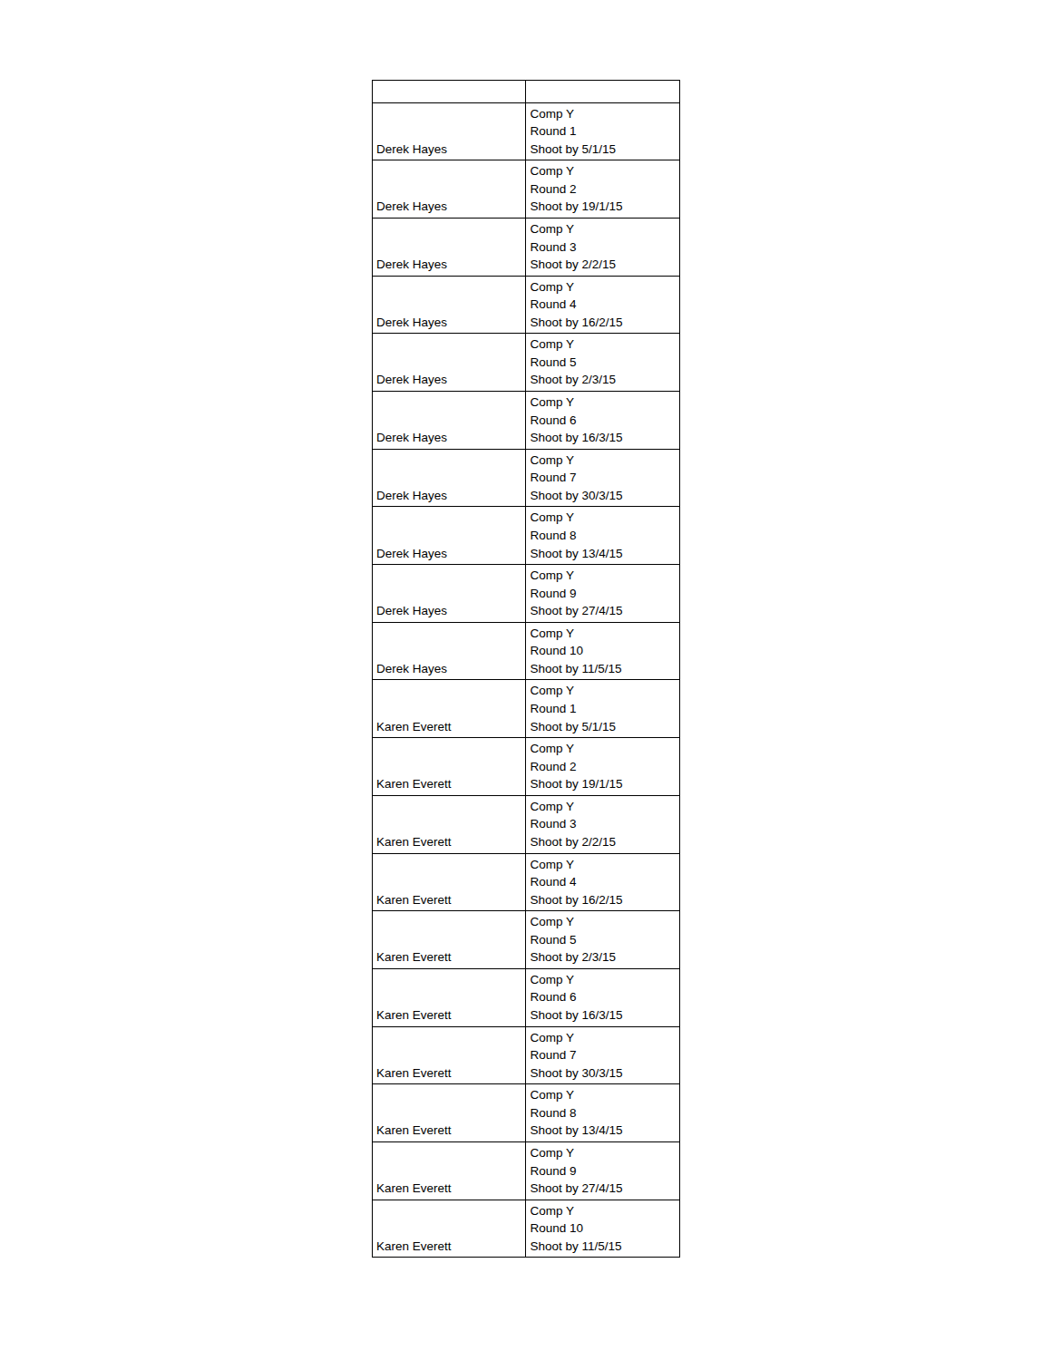| Derek Hayes | Comp Y Round 1 Shoot by 5/1/15 |
| Derek Hayes | Comp Y Round 2 Shoot by 19/1/15 |
| Derek Hayes | Comp Y Round 3 Shoot by 2/2/15 |
| Derek Hayes | Comp Y Round 4 Shoot by 16/2/15 |
| Derek Hayes | Comp Y Round 5 Shoot by 2/3/15 |
| Derek Hayes | Comp Y Round 6 Shoot by 16/3/15 |
| Derek Hayes | Comp Y Round 7 Shoot by 30/3/15 |
| Derek Hayes | Comp Y Round 8 Shoot by 13/4/15 |
| Derek Hayes | Comp Y Round 9 Shoot by 27/4/15 |
| Derek Hayes | Comp Y Round 10 Shoot by 11/5/15 |
| Karen Everett | Comp Y Round 1 Shoot by 5/1/15 |
| Karen Everett | Comp Y Round 2 Shoot by 19/1/15 |
| Karen Everett | Comp Y Round 3 Shoot by 2/2/15 |
| Karen Everett | Comp Y Round 4 Shoot by 16/2/15 |
| Karen Everett | Comp Y Round 5 Shoot by 2/3/15 |
| Karen Everett | Comp Y Round 6 Shoot by 16/3/15 |
| Karen Everett | Comp Y Round 7 Shoot by 30/3/15 |
| Karen Everett | Comp Y Round 8 Shoot by 13/4/15 |
| Karen Everett | Comp Y Round 9 Shoot by 27/4/15 |
| Karen Everett | Comp Y Round 10 Shoot by 11/5/15 |